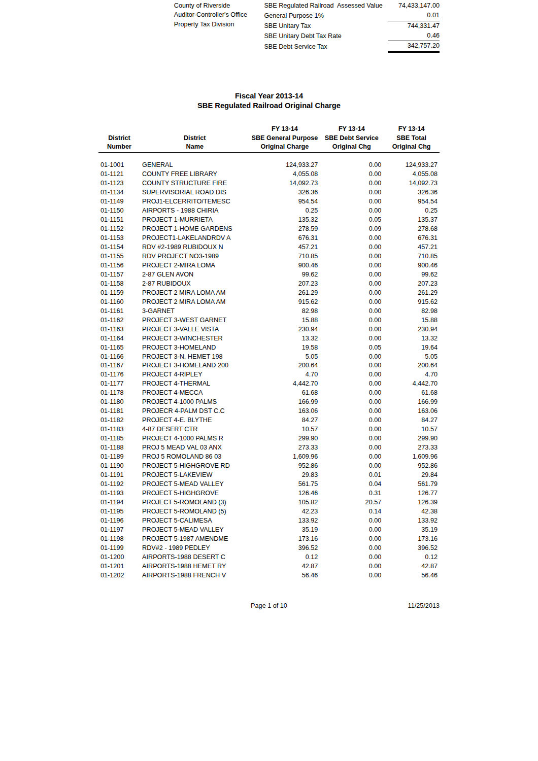ACO
AUDITOR
CONTROLLER
COUNTY OF RIVERSIDE
County of Riverside
Auditor-Controller's Office
Property Tax Division
| SBE Regulated Railroad Assessed Value | 74,433,147.00 |
| General Purpose 1% | 0.01 |
| SBE Unitary Tax | 744,331.47 |
| SBE Unitary Debt Tax Rate | 0.46 |
| SBE Debt Service Tax | 342,757.20 |
Fiscal Year 2013-14
SBE Regulated Railroad Original Charge
| | | FY 13-14 | FY 13-14 | FY 13-14 |
| --- | --- | --- | --- | --- |
| District | District | SBE General Purpose | SBE Debt Service | SBE Total |
| Number | Name | Original Charge | Original Chg | Original Chg |
| 01-1001 | GENERAL | 124,933.27 | 0.00 | 124,933.27 |
| 01-1121 | COUNTY FREE LIBRARY | 4,055.08 | 0.00 | 4,055.08 |
| 01-1123 | COUNTY STRUCTURE FIRE | 14,092.73 | 0.00 | 14,092.73 |
| 01-1134 | SUPERVISORIAL ROAD DIS | 326.36 | 0.00 | 326.36 |
| 01-1149 | PROJ1-ELCERRITO/TEMESC | 954.54 | 0.00 | 954.54 |
| 01-1150 | AIRPORTS - 1988 CHIRIA | 0.25 | 0.00 | 0.25 |
| 01-1151 | PROJECT 1-MURRIETA | 135.32 | 0.05 | 135.37 |
| 01-1152 | PROJECT 1-HOME GARDENS | 278.59 | 0.09 | 278.68 |
| 01-1153 | PROJECT1-LAKELANDRDV A | 676.31 | 0.00 | 676.31 |
| 01-1154 | RDV #2-1989 RUBIDOUX N | 457.21 | 0.00 | 457.21 |
| 01-1155 | RDV PROJECT NO3-1989 | 710.85 | 0.00 | 710.85 |
| 01-1156 | PROJECT 2-MIRA LOMA | 900.46 | 0.00 | 900.46 |
| 01-1157 | 2-87 GLEN AVON | 99.62 | 0.00 | 99.62 |
| 01-1158 | 2-87 RUBIDOUX | 207.23 | 0.00 | 207.23 |
| 01-1159 | PROJECT 2 MIRA LOMA AM | 261.29 | 0.00 | 261.29 |
| 01-1160 | PROJECT 2 MIRA LOMA AM | 915.62 | 0.00 | 915.62 |
| 01-1161 | 3-GARNET | 82.98 | 0.00 | 82.98 |
| 01-1162 | PROJECT 3-WEST GARNET | 15.88 | 0.00 | 15.88 |
| 01-1163 | PROJECT 3-VALLE VISTA | 230.94 | 0.00 | 230.94 |
| 01-1164 | PROJECT 3-WINCHESTER | 13.32 | 0.00 | 13.32 |
| 01-1165 | PROJECT 3-HOMELAND | 19.58 | 0.05 | 19.64 |
| 01-1166 | PROJECT 3-N. HEMET 198 | 5.05 | 0.00 | 5.05 |
| 01-1167 | PROJECT 3-HOMELAND 200 | 200.64 | 0.00 | 200.64 |
| 01-1176 | PROJECT 4-RIPLEY | 4.70 | 0.00 | 4.70 |
| 01-1177 | PROJECT 4-THERMAL | 4,442.70 | 0.00 | 4,442.70 |
| 01-1178 | PROJECT 4-MECCA | 61.68 | 0.00 | 61.68 |
| 01-1180 | PROJECT 4-1000 PALMS | 166.99 | 0.00 | 166.99 |
| 01-1181 | PROJECR 4-PALM DST C.C | 163.06 | 0.00 | 163.06 |
| 01-1182 | PROJECT 4-E. BLYTHE | 84.27 | 0.00 | 84.27 |
| 01-1183 | 4-87 DESERT CTR | 10.57 | 0.00 | 10.57 |
| 01-1185 | PROJECT 4-1000 PALMS R | 299.90 | 0.00 | 299.90 |
| 01-1188 | PROJ 5 MEAD VAL 03 ANX | 273.33 | 0.00 | 273.33 |
| 01-1189 | PROJ 5 ROMOLAND 86 03 | 1,609.96 | 0.00 | 1,609.96 |
| 01-1190 | PROJECT 5-HIGHGROVE RD | 952.86 | 0.00 | 952.86 |
| 01-1191 | PROJECT 5-LAKEVIEW | 29.83 | 0.01 | 29.84 |
| 01-1192 | PROJECT 5-MEAD VALLEY | 561.75 | 0.04 | 561.79 |
| 01-1193 | PROJECT 5-HIGHGROVE | 126.46 | 0.31 | 126.77 |
| 01-1194 | PROJECT 5-ROMOLAND (3) | 105.82 | 20.57 | 126.39 |
| 01-1195 | PROJECT 5-ROMOLAND (5) | 42.23 | 0.14 | 42.38 |
| 01-1196 | PROJECT 5-CALIMESA | 133.92 | 0.00 | 133.92 |
| 01-1197 | PROJECT 5-MEAD VALLEY | 35.19 | 0.00 | 35.19 |
| 01-1198 | PROJECT 5-1987 AMENDME | 173.16 | 0.00 | 173.16 |
| 01-1199 | RDV#2 - 1989 PEDLEY | 396.52 | 0.00 | 396.52 |
| 01-1200 | AIRPORTS-1988 DESERT C | 0.12 | 0.00 | 0.12 |
| 01-1201 | AIRPORTS-1988 HEMET RY | 42.87 | 0.00 | 42.87 |
| 01-1202 | AIRPORTS-1988 FRENCH V | 56.46 | 0.00 | 56.46 |
Page 1 of 10
11/25/2013